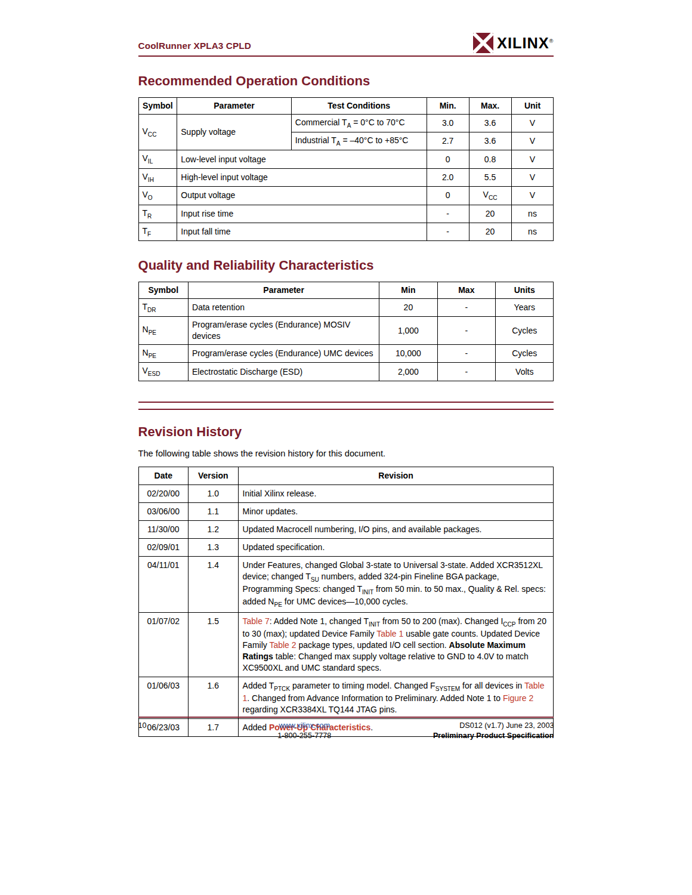CoolRunner XPLA3 CPLD
XILINX®
Recommended Operation Conditions
| Symbol | Parameter | Test Conditions | Min. | Max. | Unit |
| --- | --- | --- | --- | --- | --- |
| V CC | Supply voltage | Commercial T A = 0°C to 70°C | 3.0 | 3.6 | V |
| Industrial T A = –40°C to +85°C | 2.7 | 3.6 | V |
| V IL | Low-level input voltage | 0 | 0.8 | V |
| V IH | High-level input voltage | 2.0 | 5.5 | V |
| V O | Output voltage | 0 | V CC | V |
| T R | Input rise time | - | 20 | ns |
| T F | Input fall time | - | 20 | ns |
Quality and Reliability Characteristics
| Symbol | Parameter | Min | Max | Units |
| --- | --- | --- | --- | --- |
| T DR | Data retention | 20 | - | Years |
| N PE | Program/erase cycles (Endurance) MOSIV devices | 1,000 | - | Cycles |
| N PE | Program/erase cycles (Endurance) UMC devices | 10,000 | - | Cycles |
| V ESD | Electrostatic Discharge (ESD) | 2,000 | - | Volts |
Revision History
The following table shows the revision history for this document.
| Date | Version | Revision |
| --- | --- | --- |
| 02/20/00 | 1.0 | Initial Xilinx release. |
| 03/06/00 | 1.1 | Minor updates. |
| 11/30/00 | 1.2 | Updated Macrocell numbering, I/O pins, and available packages. |
| 02/09/01 | 1.3 | Updated specification. |
| 04/11/01 | 1.4 | Under Features, changed Global 3-state to Universal 3-state. Added XCR3512XL device; changed T SU numbers, added 324-pin Fineline BGA package, Programming Specs: changed T INIT from 50 min. to 50 max., Quality & Rel. specs: added N PE for UMC devices—10,000 cycles. |
| 01/07/02 | 1.5 | Table 7 : Added Note 1, changed T INIT from 50 to 200 (max). Changed I CCP from 20 to 30 (max); updated Device Family Table 1 usable gate counts. Updated Device Family Table 2 package types, updated I/O cell section. Absolute Maximum Ratings table: Changed max supply voltage relative to GND to 4.0V to match XC9500XL and UMC standard specs. |
| 01/06/03 | 1.6 | Added T PTCK parameter to timing model. Changed F SYSTEM for all devices in Table 1 . Changed from Advance Information to Preliminary. Added Note 1 to Figure 2 regarding XCR3384XL TQ144 JTAG pins. |
| 06/23/03 | 1.7 | Added Power-Up Characteristics . |
10
www.xilinx.com
1-800-255-7778
DS012 (v1.7) June 23, 2003
Preliminary Product Specification